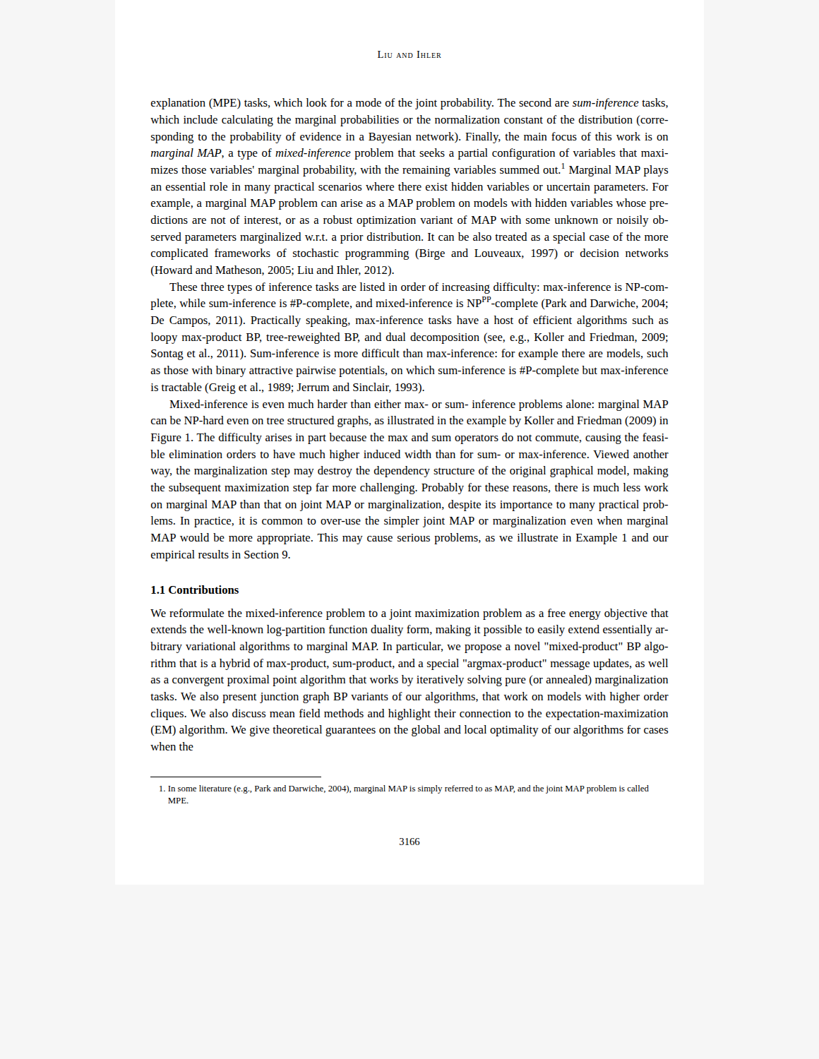Liu and Ihler
explanation (MPE) tasks, which look for a mode of the joint probability. The second are sum-inference tasks, which include calculating the marginal probabilities or the normalization constant of the distribution (corresponding to the probability of evidence in a Bayesian network). Finally, the main focus of this work is on marginal MAP, a type of mixed-inference problem that seeks a partial configuration of variables that maximizes those variables' marginal probability, with the remaining variables summed out.1 Marginal MAP plays an essential role in many practical scenarios where there exist hidden variables or uncertain parameters. For example, a marginal MAP problem can arise as a MAP problem on models with hidden variables whose predictions are not of interest, or as a robust optimization variant of MAP with some unknown or noisily observed parameters marginalized w.r.t. a prior distribution. It can be also treated as a special case of the more complicated frameworks of stochastic programming (Birge and Louveaux, 1997) or decision networks (Howard and Matheson, 2005; Liu and Ihler, 2012).
These three types of inference tasks are listed in order of increasing difficulty: max-inference is NP-complete, while sum-inference is #P-complete, and mixed-inference is NPPP-complete (Park and Darwiche, 2004; De Campos, 2011). Practically speaking, max-inference tasks have a host of efficient algorithms such as loopy max-product BP, tree-reweighted BP, and dual decomposition (see, e.g., Koller and Friedman, 2009; Sontag et al., 2011). Sum-inference is more difficult than max-inference: for example there are models, such as those with binary attractive pairwise potentials, on which sum-inference is #P-complete but max-inference is tractable (Greig et al., 1989; Jerrum and Sinclair, 1993).
Mixed-inference is even much harder than either max- or sum- inference problems alone: marginal MAP can be NP-hard even on tree structured graphs, as illustrated in the example by Koller and Friedman (2009) in Figure 1. The difficulty arises in part because the max and sum operators do not commute, causing the feasible elimination orders to have much higher induced width than for sum- or max-inference. Viewed another way, the marginalization step may destroy the dependency structure of the original graphical model, making the subsequent maximization step far more challenging. Probably for these reasons, there is much less work on marginal MAP than that on joint MAP or marginalization, despite its importance to many practical problems. In practice, it is common to over-use the simpler joint MAP or marginalization even when marginal MAP would be more appropriate. This may cause serious problems, as we illustrate in Example 1 and our empirical results in Section 9.
1.1 Contributions
We reformulate the mixed-inference problem to a joint maximization problem as a free energy objective that extends the well-known log-partition function duality form, making it possible to easily extend essentially arbitrary variational algorithms to marginal MAP. In particular, we propose a novel "mixed-product" BP algorithm that is a hybrid of max-product, sum-product, and a special "argmax-product" message updates, as well as a convergent proximal point algorithm that works by iteratively solving pure (or annealed) marginalization tasks. We also present junction graph BP variants of our algorithms, that work on models with higher order cliques. We also discuss mean field methods and highlight their connection to the expectation-maximization (EM) algorithm. We give theoretical guarantees on the global and local optimality of our algorithms for cases when the
In some literature (e.g., Park and Darwiche, 2004), marginal MAP is simply referred to as MAP, and the joint MAP problem is called MPE.
3166